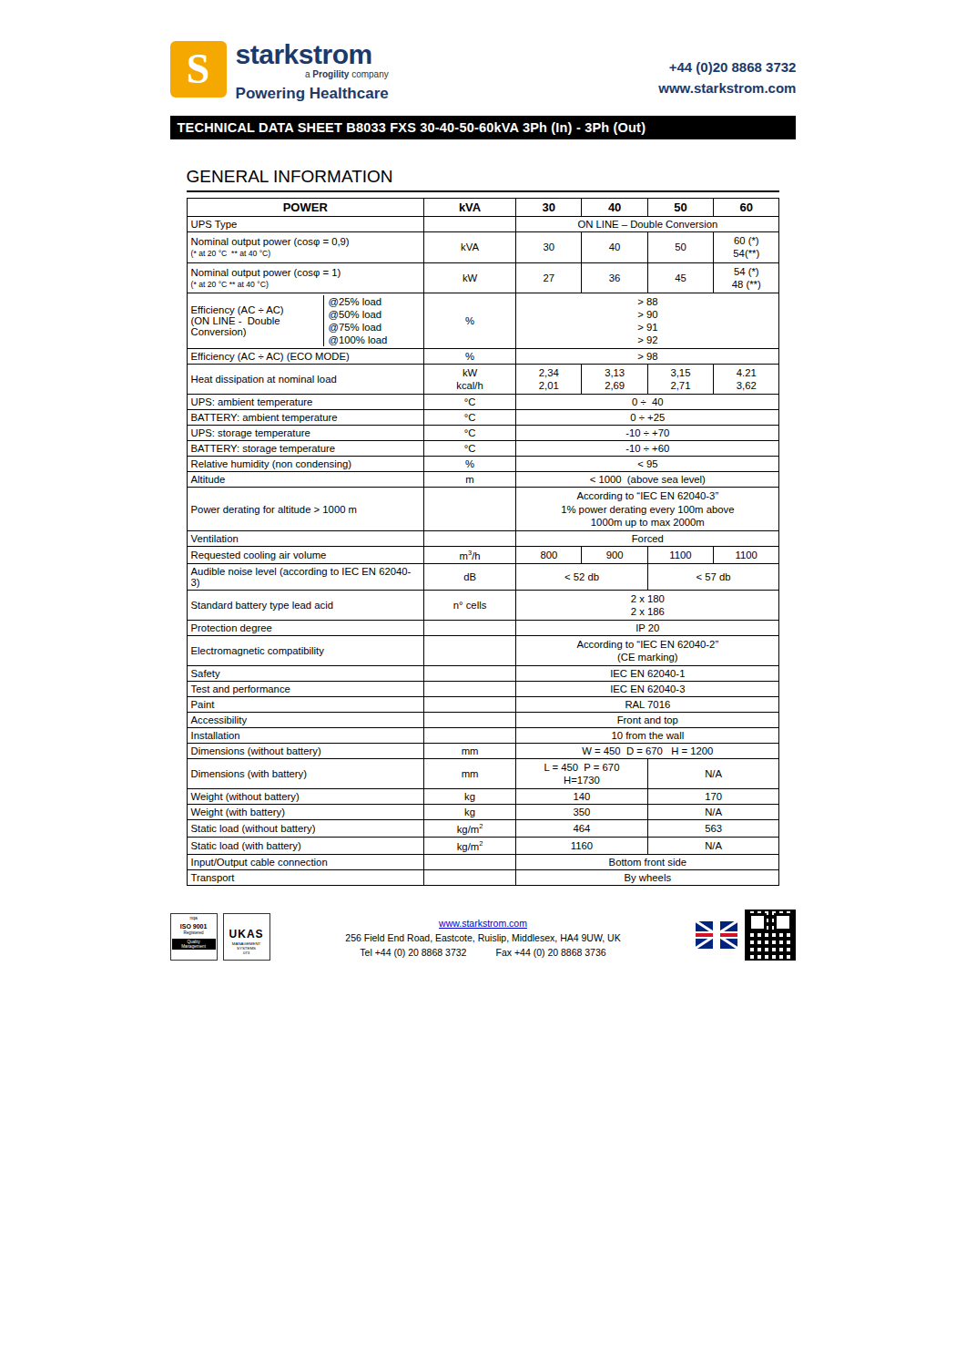S
starkstrom
a Progility company
Powering Healthcare
+44 (0)20 8868 3732
www.starkstrom.com
TECHNICAL DATA SHEET B8033 FXS 30-40-50-60kVA 3Ph (In) - 3Ph (Out)
GENERAL INFORMATION
| POWER | kVA | 30 | 40 | 50 | 60 |
| --- | --- | --- | --- | --- | --- |
| UPS Type | | ON LINE – Double Conversion |
| Nominal output power (cosφ = 0,9) (* at 20 °C ** at 40 °C) | kVA | 30 | 40 | 50 | 60 (*) 54(**) |
| Nominal output power (cosφ = 1) (* at 20 °C ** at 40 °C) | kW | 27 | 36 | 45 | 54 (*) 48 (**) |
| / Efficiency (AC ÷ AC) (ON LINE - Double Conversion) / @25% load / / @50% load / / @75% load / / @100% load / | % | > 88 > 90 > 91 > 92 |
| Efficiency (AC ÷ AC) (ECO MODE) | % | > 98 |
| Heat dissipation at nominal load | kW kcal/h | 2,34 2,01 | 3,13 2,69 | 3,15 2,71 | 4.21 3,62 |
| UPS: ambient temperature | °C | 0 ÷ 40 |
| BATTERY: ambient temperature | °C | 0 ÷ +25 |
| UPS: storage temperature | °C | -10 ÷ +70 |
| BATTERY: storage temperature | °C | -10 ÷ +60 |
| Relative humidity (non condensing) | % | < 95 |
| Altitude | m | < 1000 (above sea level) |
| Power derating for altitude > 1000 m | | According to “IEC EN 62040-3” 1% power derating every 100m above 1000m up to max 2000m |
| Ventilation | | Forced |
| Requested cooling air volume | m 3 /h | 800 | 900 | 1100 | 1100 |
| Audible noise level (according to IEC EN 62040-3) | dB | < 52 db | < 57 db |
| Standard battery type lead acid | n° cells | 2 x 180 2 x 186 |
| Protection degree | | IP 20 |
| Electromagnetic compatibility | | According to “IEC EN 62040-2” (CE marking) |
| Safety | | IEC EN 62040-1 |
| Test and performance | | IEC EN 62040-3 |
| Paint | | RAL 7016 |
| Accessibility | | Front and top |
| Installation | | 10 from the wall |
| Dimensions (without battery) | mm | W = 450 D = 670 H = 1200 |
| Dimensions (with battery) | mm | L = 450 P = 670 H=1730 | N/A |
| Weight (without battery) | kg | 140 | 170 |
| Weight (with battery) | kg | 350 | N/A |
| Static load (without battery) | kg/m 2 | 464 | 563 |
| Static load (with battery) | kg/m 2 | 1160 | N/A |
| Input/Output cable connection | | Bottom front side |
| Transport | | By wheels |
nqa ISO 9001 Registered
Quality
Management
UKAS MANAGEMENT
SYSTEMS 073
www.starkstrom.com
256 Field End Road, Eastcote, Ruislip, Middlesex, HA4 9UW, UK
Tel +44 (0) 20 8868 3732 Fax +44 (0) 20 8868 3736